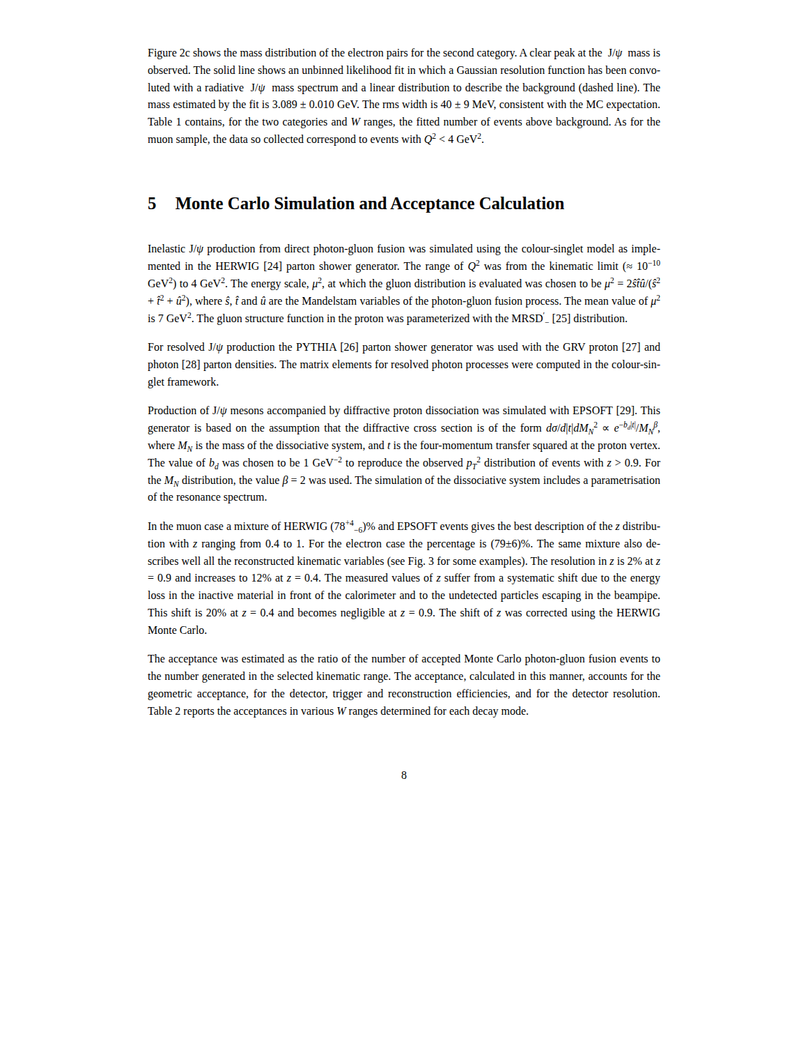Figure 2c shows the mass distribution of the electron pairs for the second category. A clear peak at the J/ψ mass is observed. The solid line shows an unbinned likelihood fit in which a Gaussian resolution function has been convoluted with a radiative J/ψ mass spectrum and a linear distribution to describe the background (dashed line). The mass estimated by the fit is 3.089 ± 0.010 GeV. The rms width is 40 ± 9 MeV, consistent with the MC expectation. Table 1 contains, for the two categories and W ranges, the fitted number of events above background. As for the muon sample, the data so collected correspond to events with Q2 < 4 GeV2.
5 Monte Carlo Simulation and Acceptance Calculation
Inelastic J/ψ production from direct photon-gluon fusion was simulated using the colour-singlet model as implemented in the HERWIG [24] parton shower generator. The range of Q2 was from the kinematic limit (≈ 10−10 GeV2) to 4 GeV2. The energy scale, μ2, at which the gluon distribution is evaluated was chosen to be μ2 = 2ŝt̂û/(ŝ2 + t̂2 + û2), where ŝ, t̂ and û are the Mandelstam variables of the photon-gluon fusion process. The mean value of μ2 is 7 GeV2. The gluon structure function in the proton was parameterized with the MRSD′− [25] distribution.
For resolved J/ψ production the PYTHIA [26] parton shower generator was used with the GRV proton [27] and photon [28] parton densities. The matrix elements for resolved photon processes were computed in the colour-singlet framework.
Production of J/ψ mesons accompanied by diffractive proton dissociation was simulated with EPSOFT [29]. This generator is based on the assumption that the diffractive cross section is of the form dσ/d|t|dMN2 ∝ e−bd|t|/MNβ, where MN is the mass of the dissociative system, and t is the four-momentum transfer squared at the proton vertex. The value of bd was chosen to be 1 GeV−2 to reproduce the observed pT2 distribution of events with z > 0.9. For the MN distribution, the value β = 2 was used. The simulation of the dissociative system includes a parametrisation of the resonance spectrum.
In the muon case a mixture of HERWIG (78+4−6)% and EPSOFT events gives the best description of the z distribution with z ranging from 0.4 to 1. For the electron case the percentage is (79±6)%. The same mixture also describes well all the reconstructed kinematic variables (see Fig. 3 for some examples). The resolution in z is 2% at z = 0.9 and increases to 12% at z = 0.4. The measured values of z suffer from a systematic shift due to the energy loss in the inactive material in front of the calorimeter and to the undetected particles escaping in the beampipe. This shift is 20% at z = 0.4 and becomes negligible at z = 0.9. The shift of z was corrected using the HERWIG Monte Carlo.
The acceptance was estimated as the ratio of the number of accepted Monte Carlo photon-gluon fusion events to the number generated in the selected kinematic range. The acceptance, calculated in this manner, accounts for the geometric acceptance, for the detector, trigger and reconstruction efficiencies, and for the detector resolution. Table 2 reports the acceptances in various W ranges determined for each decay mode.
8